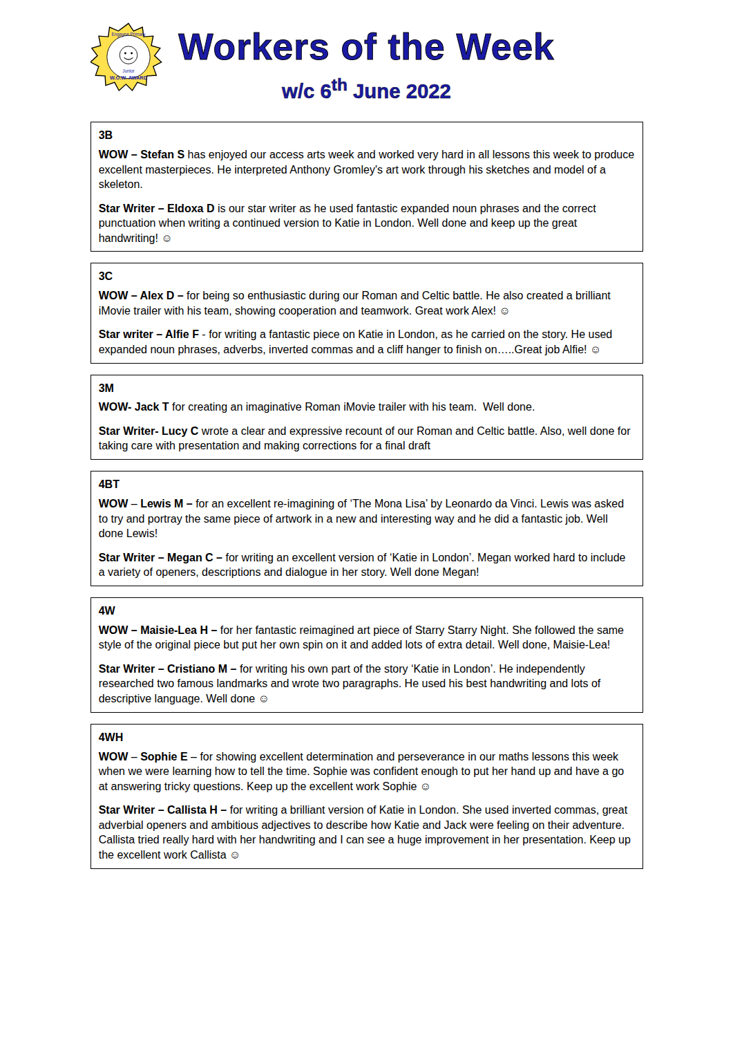Engayne Primary Junior W.O.W. AWARD
Workers of the Week
w/c 6th June 2022
3B
WOW – Stefan S has enjoyed our access arts week and worked very hard in all lessons this week to produce excellent masterpieces. He interpreted Anthony Gromley's art work through his sketches and model of a skeleton.
Star Writer – Eldoxa D is our star writer as he used fantastic expanded noun phrases and the correct punctuation when writing a continued version to Katie in London. Well done and keep up the great handwriting! ☺
3C
WOW – Alex D – for being so enthusiastic during our Roman and Celtic battle. He also created a brilliant iMovie trailer with his team, showing cooperation and teamwork. Great work Alex! ☺
Star writer – Alfie F - for writing a fantastic piece on Katie in London, as he carried on the story. He used expanded noun phrases, adverbs, inverted commas and a cliff hanger to finish on…..Great job Alfie! ☺
3M
WOW- Jack T for creating an imaginative Roman iMovie trailer with his team. Well done.
Star Writer- Lucy C wrote a clear and expressive recount of our Roman and Celtic battle. Also, well done for taking care with presentation and making corrections for a final draft
4BT
WOW – Lewis M – for an excellent re-imagining of ‘The Mona Lisa’ by Leonardo da Vinci. Lewis was asked to try and portray the same piece of artwork in a new and interesting way and he did a fantastic job. Well done Lewis!
Star Writer – Megan C – for writing an excellent version of ‘Katie in London’. Megan worked hard to include a variety of openers, descriptions and dialogue in her story. Well done Megan!
4W
WOW – Maisie-Lea H – for her fantastic reimagined art piece of Starry Starry Night. She followed the same style of the original piece but put her own spin on it and added lots of extra detail. Well done, Maisie-Lea!
Star Writer – Cristiano M – for writing his own part of the story ‘Katie in London’. He independently researched two famous landmarks and wrote two paragraphs. He used his best handwriting and lots of descriptive language. Well done ☺
4WH
WOW – Sophie E – for showing excellent determination and perseverance in our maths lessons this week when we were learning how to tell the time. Sophie was confident enough to put her hand up and have a go at answering tricky questions. Keep up the excellent work Sophie ☺
Star Writer – Callista H – for writing a brilliant version of Katie in London. She used inverted commas, great adverbial openers and ambitious adjectives to describe how Katie and Jack were feeling on their adventure. Callista tried really hard with her handwriting and I can see a huge improvement in her presentation. Keep up the excellent work Callista ☺